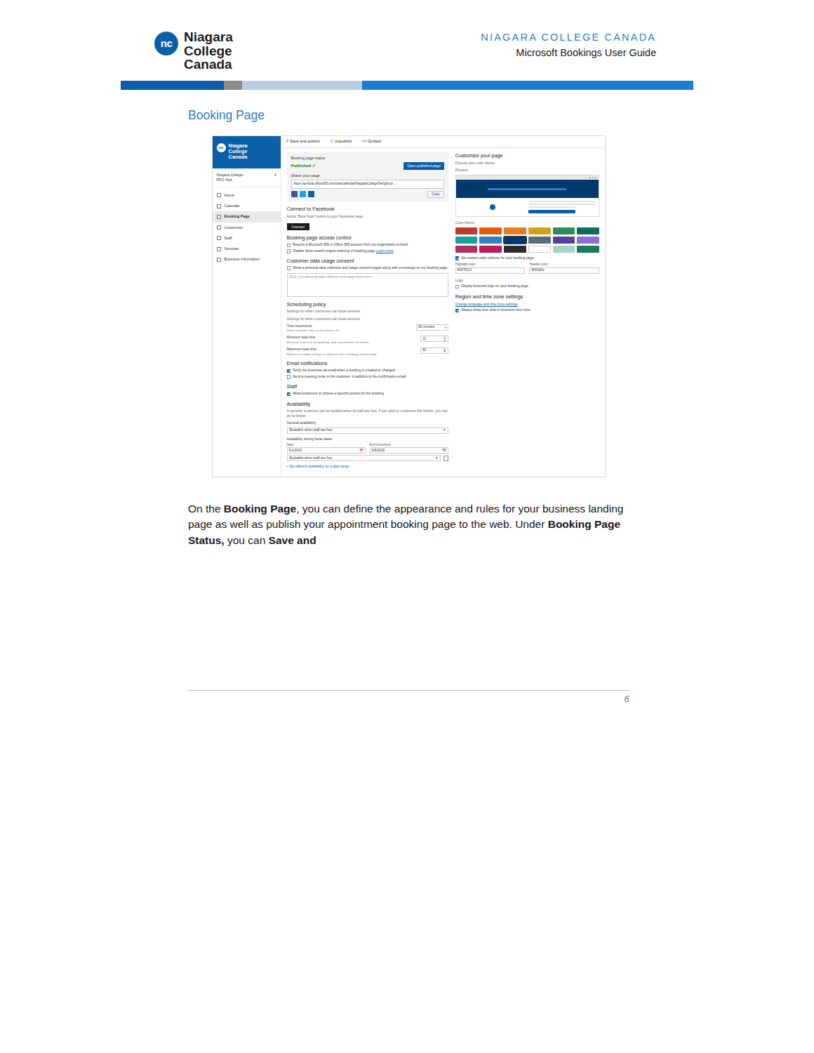nc
Niagara
College
Canada
NIAGARA COLLEGE CANADA
Microsoft Bookings User Guide
Booking Page
⇧ Save and publish ⇩ Unpublish </> Embed
nc
Niagara
College
Canada
Niagara College -
PPO Test▾
Home
Calendar
Booking Page
Customers
Staff
Services
Business Information
Booking page status
Published ✓ Open published page
Share your page
https://outlook.office365.com/owa/calendar/NiagaraCollegeTest@ncst ...
Copy
Connect to Facebook
Add a "Book Now" button to your Facebook page.
Connect
Booking page access control
Require a Microsoft 365 or Office 365 account from my organization to book
Disable direct search engine indexing of booking page Learn more
Customer data usage consent
Show a personal data collection and usage consent toggle along with a message on my booking page
Enter your personal data collection and usage terms here.
Scheduling policy
Settings for when customers can book services
Settings for when customers can book services
Time incrementsShow available times in increments of:
30 minutes▾
Minimum lead timeMinimum lead time for bookings and cancellations (in hours)
12▲
▼
Maximum lead timeMaximum number of days in advance that a booking can be made
30▲
▼
Email notifications
Notify the business via email when a booking is created or changed
Send a meeting invite to the customer, in addition to the confirmation email.
Staff
Allow customers to choose a specific person for the booking
Availability
In general, a service can be booked when its staff are free. If you wish to customize this further, you can do so below.
General availability:
Bookable when staff are free▾
Availability during these dates:
Start
5/1/2020📅
End (inclusive)
5/8/2020📅
Bookable when staff are free▾
+ Set different availability for a date range
Customize your page
Choose your color theme
Preview
Color theme
Set custom color scheme for your booking page
Highlight color
#007DC3
Header color
#003a6c
Logo
Display business logo on your booking page
Region and time zone settings
Change language and time zone settings
Always show time slots in business time zone
On the Booking Page, you can define the appearance and rules for your business landing page as well as publish your appointment booking page to the web. Under Booking Page Status, you can Save and
6